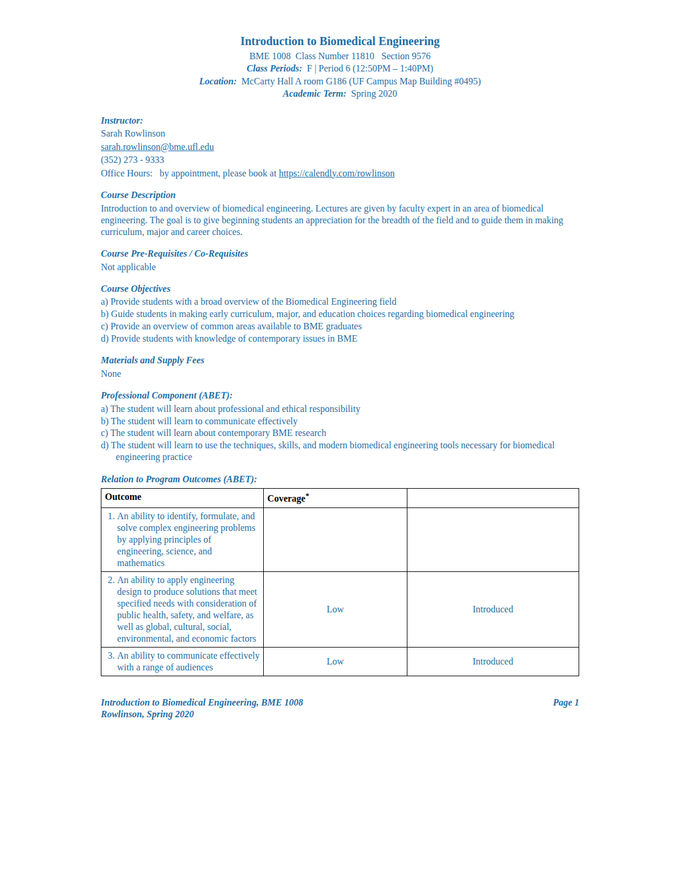Introduction to Biomedical Engineering
BME 1008 Class Number 11810 Section 9576
Class Periods: F | Period 6 (12:50PM – 1:40PM)
Location: McCarty Hall A room G186 (UF Campus Map Building #0495)
Academic Term: Spring 2020
Instructor:
Sarah Rowlinson
sarah.rowlinson@bme.ufl.edu
(352) 273 - 9333
Office Hours: by appointment, please book at https://calendly.com/rowlinson
Course Description
Introduction to and overview of biomedical engineering. Lectures are given by faculty expert in an area of biomedical engineering. The goal is to give beginning students an appreciation for the breadth of the field and to guide them in making curriculum, major and career choices.
Course Pre-Requisites / Co-Requisites
Not applicable
Course Objectives
a) Provide students with a broad overview of the Biomedical Engineering field
b) Guide students in making early curriculum, major, and education choices regarding biomedical engineering
c) Provide an overview of common areas available to BME graduates
d) Provide students with knowledge of contemporary issues in BME
Materials and Supply Fees
None
Professional Component (ABET):
a) The student will learn about professional and ethical responsibility
b) The student will learn to communicate effectively
c) The student will learn about contemporary BME research
d) The student will learn to use the techniques, skills, and modern biomedical engineering tools necessary for biomedical engineering practice
Relation to Program Outcomes (ABET):
| Outcome | Coverage * | |
| --- | --- | --- |
| An ability to identify, formulate, and solve complex engineering problems by applying principles of engineering, science, and mathematics | | |
| An ability to apply engineering design to produce solutions that meet specified needs with consideration of public health, safety, and welfare, as well as global, cultural, social, environmental, and economic factors | Low | Introduced |
| An ability to communicate effectively with a range of audiences | Low | Introduced |
Introduction to Biomedical Engineering, BME 1008
Rowlinson, Spring 2020
Page 1